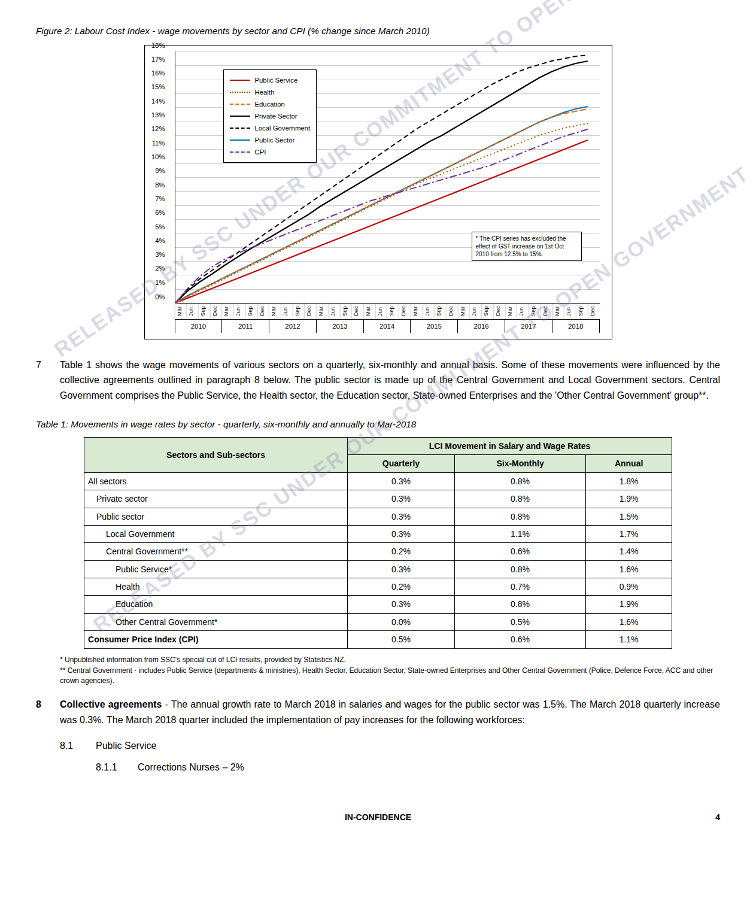Figure 2: Labour Cost Index - wage movements by sector and CPI (% change since March 2010)
18% 17% 16% 15% 14% 13% 12% 11% 10% 9% 8% 7% 6% 5% 4% 3% 2% 1% 0%
Public Service
Health
Education
Private Sector
Local Government
Public Sector
CPI
* The CPI series has excluded the effect of GST increase on 1st Oct 2010 from 12.5% to 15%.
Mar Jun Sep Dec Mar Jun Sep Dec Mar Jun Sep Dec Mar Jun Sep Dec Mar Jun Sep Dec Mar Jun Sep Dec Mar Jun Sep Dec Mar Jun Sep Dec Mar Jun Sep Dec
2010201120122013 20142015201620172018
RELEASED BY SSC UNDER OUR COMMITMENT TO OPEN GOVERNMENT
7
Table 1 shows the wage movements of various sectors on a quarterly, six-monthly and annual basis. Some of these movements were influenced by the collective agreements outlined in paragraph 8 below. The public sector is made up of the Central Government and Local Government sectors. Central Government comprises the Public Service, the Health sector, the Education sector, State-owned Enterprises and the 'Other Central Government' group**.
Table 1: Movements in wage rates by sector - quarterly, six-monthly and annually to Mar-2018
| Sectors and Sub-sectors | LCI Movement in Salary and Wage Rates |
| --- | --- |
| Quarterly | Six-Monthly | Annual |
| All sectors | 0.3% | 0.8% | 1.8% |
| Private sector | 0.3% | 0.8% | 1.9% |
| Public sector | 0.3% | 0.8% | 1.5% |
| Local Government | 0.3% | 1.1% | 1.7% |
| Central Government** | 0.2% | 0.6% | 1.4% |
| Public Service* | 0.3% | 0.8% | 1.6% |
| Health | 0.2% | 0.7% | 0.9% |
| Education | 0.3% | 0.8% | 1.9% |
| Other Central Government* | 0.0% | 0.5% | 1.6% |
| Consumer Price Index (CPI) | 0.5% | 0.6% | 1.1% |
* Unpublished information from SSC's special cut of LCI results, provided by Statistics NZ.
** Central Government - includes Public Service (departments & ministries), Health Sector, Education Sector, State-owned Enterprises and Other Central Government (Police, Defence Force, ACC and other crown agencies).
RELEASED BY SSC UNDER OUR COMMITMENT TO OPEN GOVERNMENT
8
Collective agreements - The annual growth rate to March 2018 in salaries and wages for the public sector was 1.5%. The March 2018 quarterly increase was 0.3%. The March 2018 quarter included the implementation of pay increases for the following workforces:
8.1
Public Service
8.1.1
Corrections Nurses – 2%
IN-CONFIDENCE 4